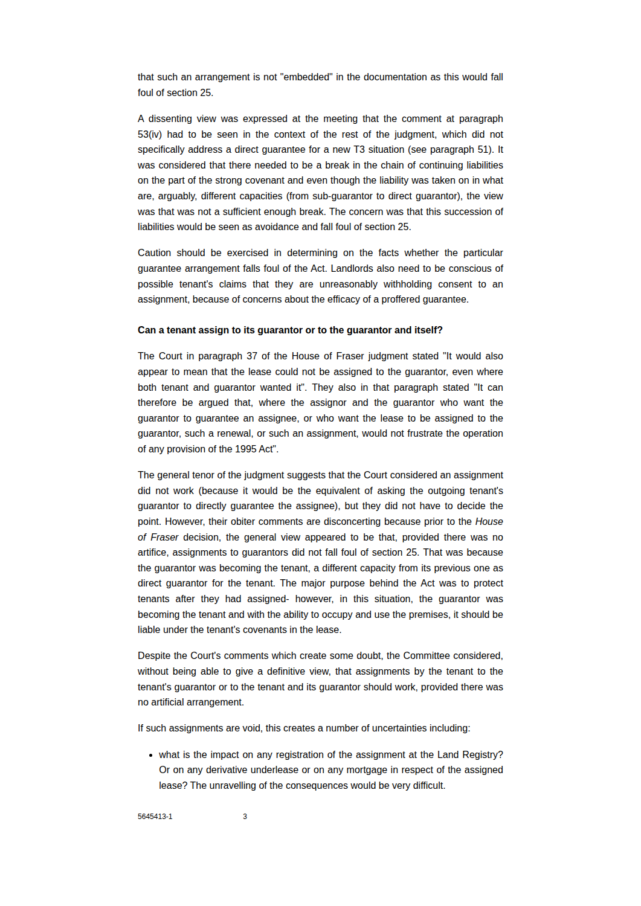that such an arrangement is not "embedded" in the documentation as this would fall foul of section 25.
A dissenting view was expressed at the meeting that the comment at paragraph 53(iv) had to be seen in the context of the rest of the judgment, which did not specifically address a direct guarantee for a new T3 situation (see paragraph 51). It was considered that there needed to be a break in the chain of continuing liabilities on the part of the strong covenant and even though the liability was taken on in what are, arguably, different capacities (from sub-guarantor to direct guarantor), the view was that was not a sufficient enough break. The concern was that this succession of liabilities would be seen as avoidance and fall foul of section 25.
Caution should be exercised in determining on the facts whether the particular guarantee arrangement falls foul of the Act. Landlords also need to be conscious of possible tenant's claims that they are unreasonably withholding consent to an assignment, because of concerns about the efficacy of a proffered guarantee.
Can a tenant assign to its guarantor or to the guarantor and itself?
The Court in paragraph 37 of the House of Fraser judgment stated "It would also appear to mean that the lease could not be assigned to the guarantor, even where both tenant and guarantor wanted it". They also in that paragraph stated "It can therefore be argued that, where the assignor and the guarantor who want the guarantor to guarantee an assignee, or who want the lease to be assigned to the guarantor, such a renewal, or such an assignment, would not frustrate the operation of any provision of the 1995 Act".
The general tenor of the judgment suggests that the Court considered an assignment did not work (because it would be the equivalent of asking the outgoing tenant's guarantor to directly guarantee the assignee), but they did not have to decide the point. However, their obiter comments are disconcerting because prior to the House of Fraser decision, the general view appeared to be that, provided there was no artifice, assignments to guarantors did not fall foul of section 25. That was because the guarantor was becoming the tenant, a different capacity from its previous one as direct guarantor for the tenant. The major purpose behind the Act was to protect tenants after they had assigned- however, in this situation, the guarantor was becoming the tenant and with the ability to occupy and use the premises, it should be liable under the tenant's covenants in the lease.
Despite the Court's comments which create some doubt, the Committee considered, without being able to give a definitive view, that assignments by the tenant to the tenant's guarantor or to the tenant and its guarantor should work, provided there was no artificial arrangement.
If such assignments are void, this creates a number of uncertainties including:
what is the impact on any registration of the assignment at the Land Registry? Or on any derivative underlease or on any mortgage in respect of the assigned lease? The unravelling of the consequences would be very difficult.
5645413-1 3